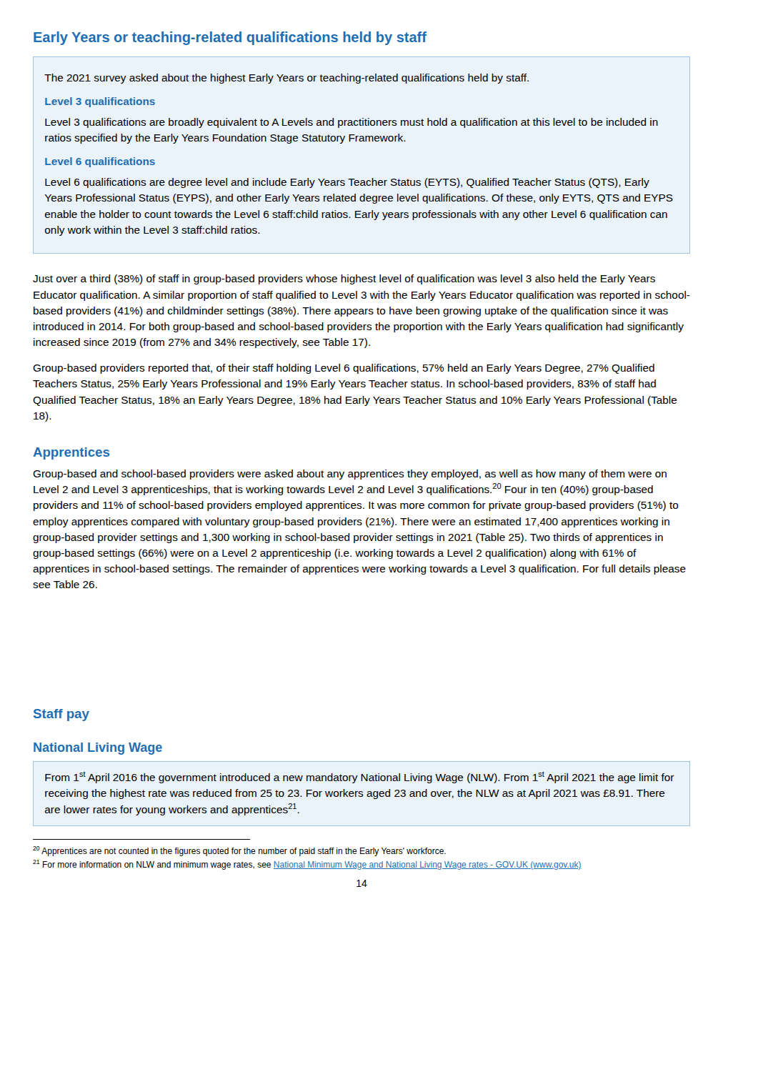Early Years or teaching-related qualifications held by staff
The 2021 survey asked about the highest Early Years or teaching-related qualifications held by staff.
Level 3 qualifications
Level 3 qualifications are broadly equivalent to A Levels and practitioners must hold a qualification at this level to be included in ratios specified by the Early Years Foundation Stage Statutory Framework.
Level 6 qualifications
Level 6 qualifications are degree level and include Early Years Teacher Status (EYTS), Qualified Teacher Status (QTS), Early Years Professional Status (EYPS), and other Early Years related degree level qualifications. Of these, only EYTS, QTS and EYPS enable the holder to count towards the Level 6 staff:child ratios. Early years professionals with any other Level 6 qualification can only work within the Level 3 staff:child ratios.
Just over a third (38%) of staff in group-based providers whose highest level of qualification was level 3 also held the Early Years Educator qualification. A similar proportion of staff qualified to Level 3 with the Early Years Educator qualification was reported in school-based providers (41%) and childminder settings (38%). There appears to have been growing uptake of the qualification since it was introduced in 2014. For both group-based and school-based providers the proportion with the Early Years qualification had significantly increased since 2019 (from 27% and 34% respectively, see Table 17).
Group-based providers reported that, of their staff holding Level 6 qualifications, 57% held an Early Years Degree, 27% Qualified Teachers Status, 25% Early Years Professional and 19% Early Years Teacher status. In school-based providers, 83% of staff had Qualified Teacher Status, 18% an Early Years Degree, 18% had Early Years Teacher Status and 10% Early Years Professional (Table 18).
Apprentices
Group-based and school-based providers were asked about any apprentices they employed, as well as how many of them were on Level 2 and Level 3 apprenticeships, that is working towards Level 2 and Level 3 qualifications.20 Four in ten (40%) group-based providers and 11% of school-based providers employed apprentices. It was more common for private group-based providers (51%) to employ apprentices compared with voluntary group-based providers (21%). There were an estimated 17,400 apprentices working in group-based provider settings and 1,300 working in school-based provider settings in 2021 (Table 25). Two thirds of apprentices in group-based settings (66%) were on a Level 2 apprenticeship (i.e. working towards a Level 2 qualification) along with 61% of apprentices in school-based settings. The remainder of apprentices were working towards a Level 3 qualification. For full details please see Table 26.
Staff pay
National Living Wage
From 1st April 2016 the government introduced a new mandatory National Living Wage (NLW). From 1st April 2021 the age limit for receiving the highest rate was reduced from 25 to 23. For workers aged 23 and over, the NLW as at April 2021 was £8.91. There are lower rates for young workers and apprentices21.
20 Apprentices are not counted in the figures quoted for the number of paid staff in the Early Years' workforce.
21 For more information on NLW and minimum wage rates, see National Minimum Wage and National Living Wage rates - GOV.UK (www.gov.uk)
14